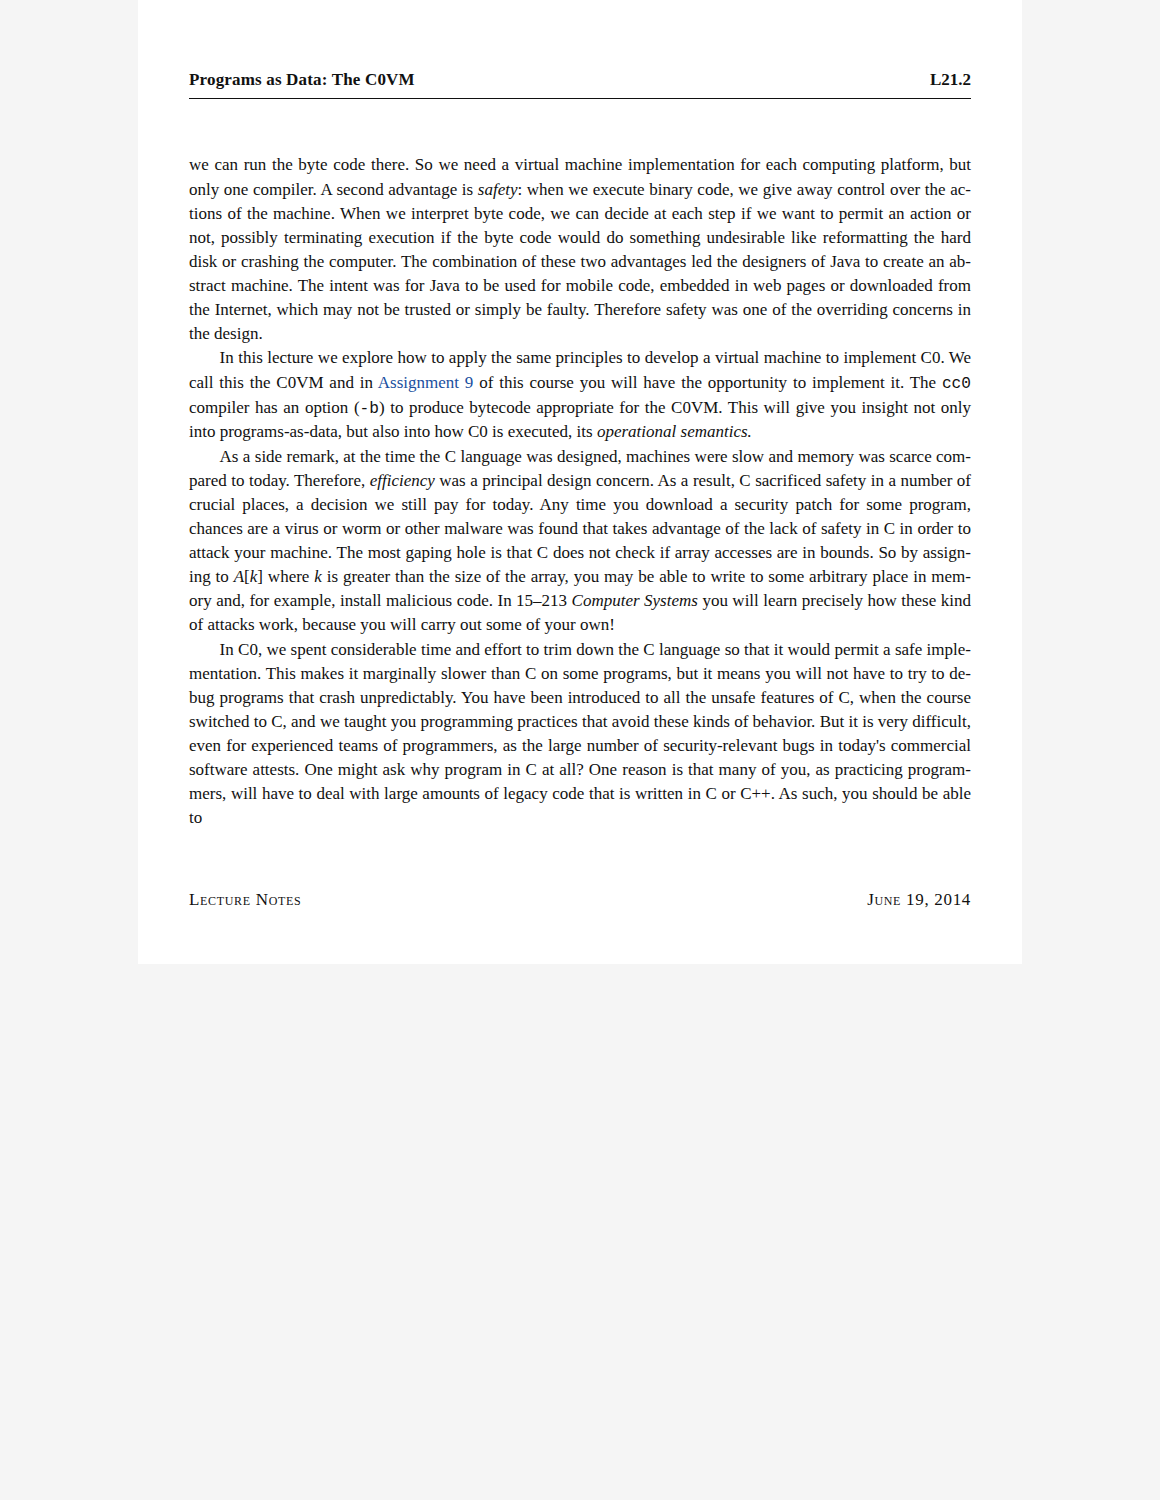Programs as Data: The C0VM L21.2
we can run the byte code there. So we need a virtual machine implementation for each computing platform, but only one compiler. A second advantage is safety: when we execute binary code, we give away control over the actions of the machine. When we interpret byte code, we can decide at each step if we want to permit an action or not, possibly terminating execution if the byte code would do something undesirable like reformatting the hard disk or crashing the computer. The combination of these two advantages led the designers of Java to create an abstract machine. The intent was for Java to be used for mobile code, embedded in web pages or downloaded from the Internet, which may not be trusted or simply be faulty. Therefore safety was one of the overriding concerns in the design.
In this lecture we explore how to apply the same principles to develop a virtual machine to implement C0. We call this the C0VM and in Assignment 9 of this course you will have the opportunity to implement it. The cc0 compiler has an option (-b) to produce bytecode appropriate for the C0VM. This will give you insight not only into programs-as-data, but also into how C0 is executed, its operational semantics.
As a side remark, at the time the C language was designed, machines were slow and memory was scarce compared to today. Therefore, efficiency was a principal design concern. As a result, C sacrificed safety in a number of crucial places, a decision we still pay for today. Any time you download a security patch for some program, chances are a virus or worm or other malware was found that takes advantage of the lack of safety in C in order to attack your machine. The most gaping hole is that C does not check if array accesses are in bounds. So by assigning to A[k] where k is greater than the size of the array, you may be able to write to some arbitrary place in memory and, for example, install malicious code. In 15–213 Computer Systems you will learn precisely how these kind of attacks work, because you will carry out some of your own!
In C0, we spent considerable time and effort to trim down the C language so that it would permit a safe implementation. This makes it marginally slower than C on some programs, but it means you will not have to try to debug programs that crash unpredictably. You have been introduced to all the unsafe features of C, when the course switched to C, and we taught you programming practices that avoid these kinds of behavior. But it is very difficult, even for experienced teams of programmers, as the large number of security-relevant bugs in today's commercial software attests. One might ask why program in C at all? One reason is that many of you, as practicing programmers, will have to deal with large amounts of legacy code that is written in C or C++. As such, you should be able to
Lecture Notes June 19, 2014